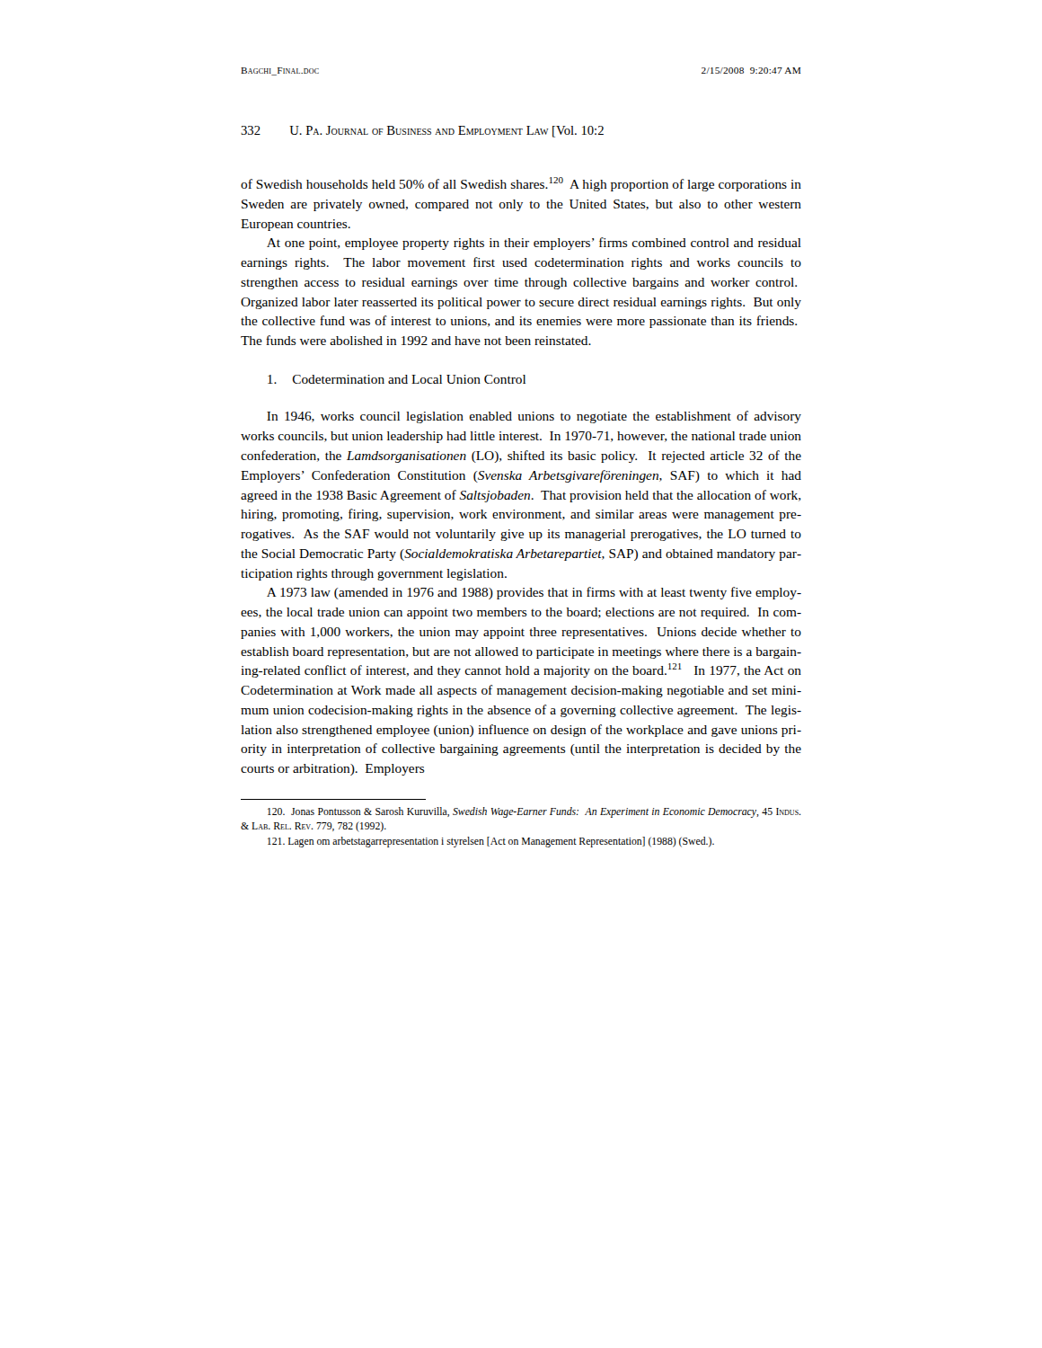Bagchi_Final.doc
2/15/2008 9:20:47 AM
332 U. Pa. Journal of Business and Employment Law [Vol. 10:2
of Swedish households held 50% of all Swedish shares.120 A high proportion of large corporations in Sweden are privately owned, compared not only to the United States, but also to other western European countries.
At one point, employee property rights in their employers’ firms combined control and residual earnings rights. The labor movement first used codetermination rights and works councils to strengthen access to residual earnings over time through collective bargains and worker control. Organized labor later reasserted its political power to secure direct residual earnings rights. But only the collective fund was of interest to unions, and its enemies were more passionate than its friends. The funds were abolished in 1992 and have not been reinstated.
1. Codetermination and Local Union Control
In 1946, works council legislation enabled unions to negotiate the establishment of advisory works councils, but union leadership had little interest. In 1970-71, however, the national trade union confederation, the Lamdsorganisationen (LO), shifted its basic policy. It rejected article 32 of the Employers’ Confederation Constitution (Svenska Arbetsgivareföreningen, SAF) to which it had agreed in the 1938 Basic Agreement of Saltsjobaden. That provision held that the allocation of work, hiring, promoting, firing, supervision, work environment, and similar areas were management prerogatives. As the SAF would not voluntarily give up its managerial prerogatives, the LO turned to the Social Democratic Party (Socialdemokratiska Arbetarepartiet, SAP) and obtained mandatory participation rights through government legislation.
A 1973 law (amended in 1976 and 1988) provides that in firms with at least twenty five employees, the local trade union can appoint two members to the board; elections are not required. In companies with 1,000 workers, the union may appoint three representatives. Unions decide whether to establish board representation, but are not allowed to participate in meetings where there is a bargaining-related conflict of interest, and they cannot hold a majority on the board.121 In 1977, the Act on Codetermination at Work made all aspects of management decision-making negotiable and set minimum union codecision-making rights in the absence of a governing collective agreement. The legislation also strengthened employee (union) influence on design of the workplace and gave unions priority in interpretation of collective bargaining agreements (until the interpretation is decided by the courts or arbitration). Employers
120. Jonas Pontusson & Sarosh Kuruvilla, Swedish Wage-Earner Funds: An Experiment in Economic Democracy, 45 Indus. & Lab. Rel. Rev. 779, 782 (1992).
121. Lagen om arbetstagarrepresentation i styrelsen [Act on Management Representation] (1988) (Swed.).